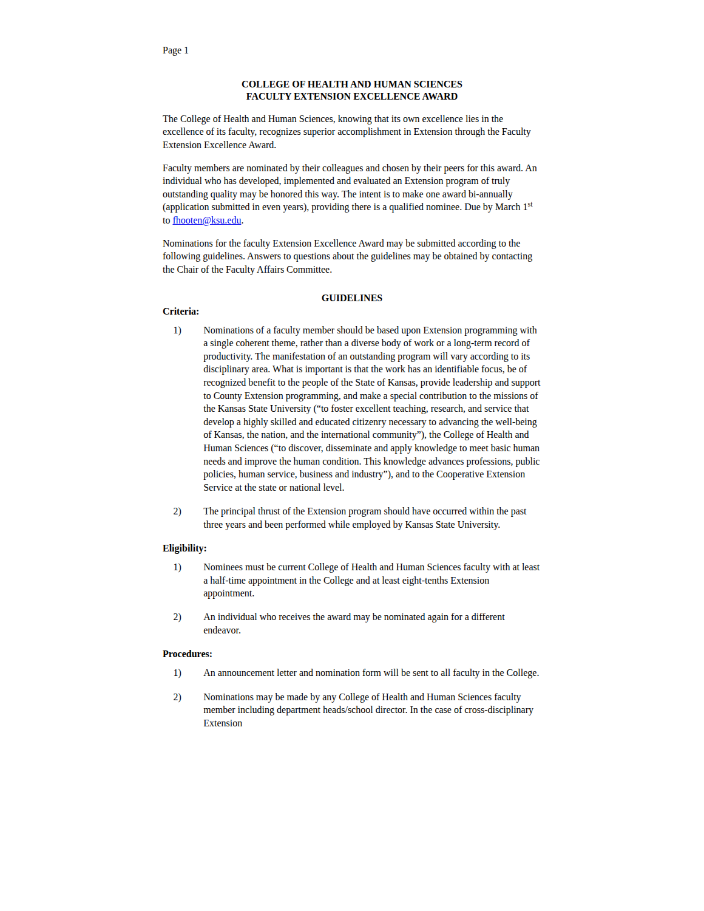Page 1
College of Health and Human Sciences Faculty Extension Excellence Award
The College of Health and Human Sciences, knowing that its own excellence lies in the excellence of its faculty, recognizes superior accomplishment in Extension through the Faculty Extension Excellence Award.
Faculty members are nominated by their colleagues and chosen by their peers for this award. An individual who has developed, implemented and evaluated an Extension program of truly outstanding quality may be honored this way. The intent is to make one award bi-annually (application submitted in even years), providing there is a qualified nominee. Due by March 1st to fhooten@ksu.edu.
Nominations for the faculty Extension Excellence Award may be submitted according to the following guidelines. Answers to questions about the guidelines may be obtained by contacting the Chair of the Faculty Affairs Committee.
GUIDELINES
Criteria:
1) Nominations of a faculty member should be based upon Extension programming with a single coherent theme, rather than a diverse body of work or a long-term record of productivity. The manifestation of an outstanding program will vary according to its disciplinary area. What is important is that the work has an identifiable focus, be of recognized benefit to the people of the State of Kansas, provide leadership and support to County Extension programming, and make a special contribution to the missions of the Kansas State University (“to foster excellent teaching, research, and service that develop a highly skilled and educated citizenry necessary to advancing the well-being of Kansas, the nation, and the international community”), the College of Health and Human Sciences (“to discover, disseminate and apply knowledge to meet basic human needs and improve the human condition. This knowledge advances professions, public policies, human service, business and industry”), and to the Cooperative Extension Service at the state or national level.
2) The principal thrust of the Extension program should have occurred within the past three years and been performed while employed by Kansas State University.
Eligibility:
1) Nominees must be current College of Health and Human Sciences faculty with at least a half-time appointment in the College and at least eight-tenths Extension appointment.
2) An individual who receives the award may be nominated again for a different endeavor.
Procedures:
1) An announcement letter and nomination form will be sent to all faculty in the College.
2) Nominations may be made by any College of Health and Human Sciences faculty member including department heads/school director. In the case of cross-disciplinary Extension